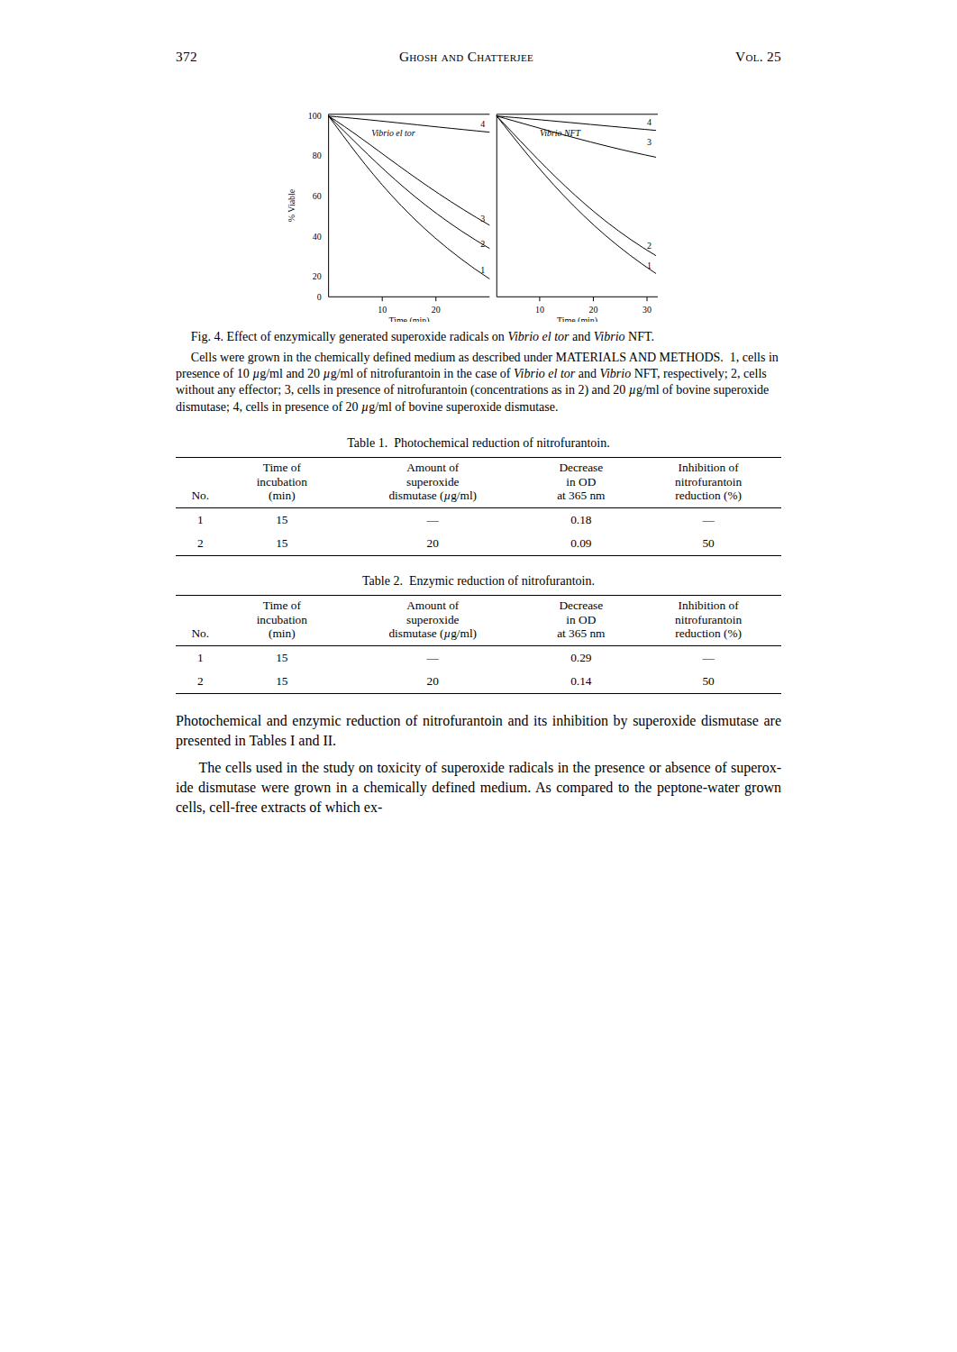372 Ghosh and Chatterjee Vol. 25
% Viable 100 80 60 40 20 0 10 20 4 3 2 1 Vibrio el tor 10 20 30 4 3 2 1 Vibrio NFT Time (min) Time (min)
Fig. 4. Effect of enzymically generated superoxide radicals on Vibrio el tor and Vibrio NFT.
Cells were grown in the chemically defined medium as described under MATERIALS AND METHODS. 1, cells in presence of 10 µg/ml and 20 µg/ml of nitrofurantoin in the case of Vibrio el tor and Vibrio NFT, respectively; 2, cells without any effector; 3, cells in presence of nitrofurantoin (concentrations as in 2) and 20 µg/ml of bovine superoxide dismutase; 4, cells in presence of 20 µg/ml of bovine superoxide dismutase.
Table 1. Photochemical reduction of nitrofurantoin.
| No. | Time of incubation (min) | Amount of superoxide dismutase ( µ g/ml) | Decrease in OD at 365 nm | Inhibition of nitrofurantoin reduction (%) |
| --- | --- | --- | --- | --- |
| 1 | 15 | — | 0.18 | — |
| 2 | 15 | 20 | 0.09 | 50 |
Table 2. Enzymic reduction of nitrofurantoin.
| No. | Time of incubation (min) | Amount of superoxide dismutase ( µ g/ml) | Decrease in OD at 365 nm | Inhibition of nitrofurantoin reduction (%) |
| --- | --- | --- | --- | --- |
| 1 | 15 | — | 0.29 | — |
| 2 | 15 | 20 | 0.14 | 50 |
Photochemical and enzymic reduction of nitrofurantoin and its inhibition by superoxide dismutase are presented in Tables I and II.
The cells used in the study on toxicity of superoxide radicals in the presence or absence of superoxide dismutase were grown in a chemically defined medium. As compared to the peptone-water grown cells, cell-free extracts of which ex-